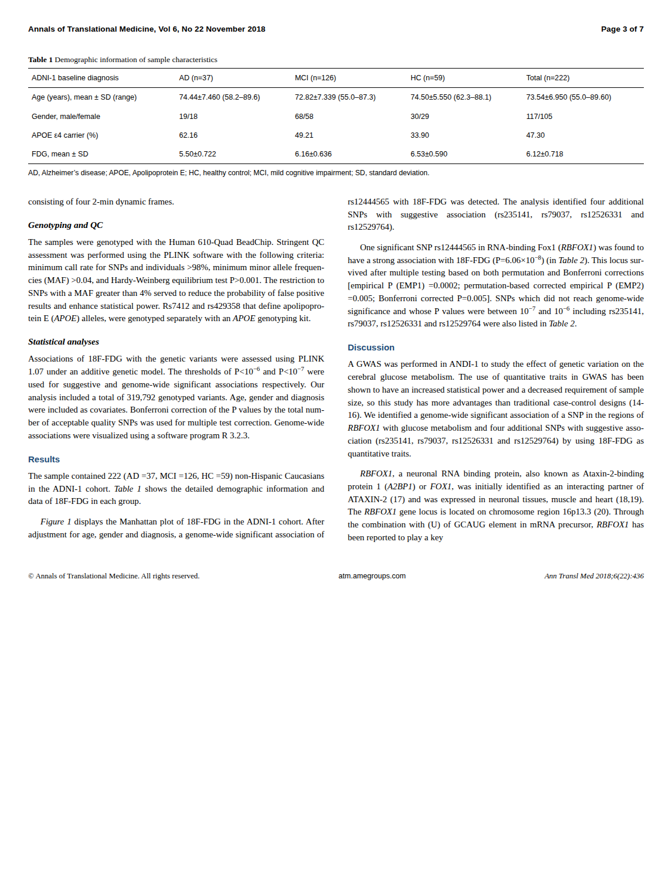Annals of Translational Medicine, Vol 6, No 22 November 2018
Page 3 of 7
Table 1 Demographic information of sample characteristics
| ADNI-1 baseline diagnosis | AD (n=37) | MCI (n=126) | HC (n=59) | Total (n=222) |
| --- | --- | --- | --- | --- |
| Age (years), mean ± SD (range) | 74.44±7.460 (58.2–89.6) | 72.82±7.339 (55.0–87.3) | 74.50±5.550 (62.3–88.1) | 73.54±6.950 (55.0–89.60) |
| Gender, male/female | 19/18 | 68/58 | 30/29 | 117/105 |
| APOE ε4 carrier (%) | 62.16 | 49.21 | 33.90 | 47.30 |
| FDG, mean ± SD | 5.50±0.722 | 6.16±0.636 | 6.53±0.590 | 6.12±0.718 |
AD, Alzheimer’s disease; APOE, Apolipoprotein E; HC, healthy control; MCI, mild cognitive impairment; SD, standard deviation.
consisting of four 2-min dynamic frames.
Genotyping and QC
The samples were genotyped with the Human 610-Quad BeadChip. Stringent QC assessment was performed using the PLINK software with the following criteria: minimum call rate for SNPs and individuals >98%, minimum minor allele frequencies (MAF) >0.04, and Hardy-Weinberg equilibrium test P>0.001. The restriction to SNPs with a MAF greater than 4% served to reduce the probability of false positive results and enhance statistical power. Rs7412 and rs429358 that define apolipoprotein E (APOE) alleles, were genotyped separately with an APOE genotyping kit.
Statistical analyses
Associations of 18F-FDG with the genetic variants were assessed using PLINK 1.07 under an additive genetic model. The thresholds of P<10−6 and P<10−7 were used for suggestive and genome-wide significant associations respectively. Our analysis included a total of 319,792 genotyped variants. Age, gender and diagnosis were included as covariates. Bonferroni correction of the P values by the total number of acceptable quality SNPs was used for multiple test correction. Genome-wide associations were visualized using a software program R 3.2.3.
Results
The sample contained 222 (AD =37, MCI =126, HC =59) non-Hispanic Caucasians in the ADNI-1 cohort. Table 1 shows the detailed demographic information and data of 18F-FDG in each group.
Figure 1 displays the Manhattan plot of 18F-FDG in the ADNI-1 cohort. After adjustment for age, gender and diagnosis, a genome-wide significant association of rs12444565 with 18F-FDG was detected. The analysis identified four additional SNPs with suggestive association (rs235141, rs79037, rs12526331 and rs12529764).
One significant SNP rs12444565 in RNA-binding Fox1 (RBFOX1) was found to have a strong association with 18F-FDG (P=6.06×10−8) (in Table 2). This locus survived after multiple testing based on both permutation and Bonferroni corrections [empirical P (EMP1) =0.0002; permutation-based corrected empirical P (EMP2) =0.005; Bonferroni corrected P=0.005]. SNPs which did not reach genome-wide significance and whose P values were between 10−7 and 10−6 including rs235141, rs79037, rs12526331 and rs12529764 were also listed in Table 2.
Discussion
A GWAS was performed in ANDI-1 to study the effect of genetic variation on the cerebral glucose metabolism. The use of quantitative traits in GWAS has been shown to have an increased statistical power and a decreased requirement of sample size, so this study has more advantages than traditional case-control designs (14-16). We identified a genome-wide significant association of a SNP in the regions of RBFOX1 with glucose metabolism and four additional SNPs with suggestive association (rs235141, rs79037, rs12526331 and rs12529764) by using 18F-FDG as quantitative traits.
RBFOX1, a neuronal RNA binding protein, also known as Ataxin-2-binding protein 1 (A2BP1) or FOX1, was initially identified as an interacting partner of ATAXIN-2 (17) and was expressed in neuronal tissues, muscle and heart (18,19). The RBFOX1 gene locus is located on chromosome region 16p13.3 (20). Through the combination with (U) of GCAUG element in mRNA precursor, RBFOX1 has been reported to play a key
© Annals of Translational Medicine. All rights reserved.
atm.amegroups.com
Ann Transl Med 2018;6(22):436